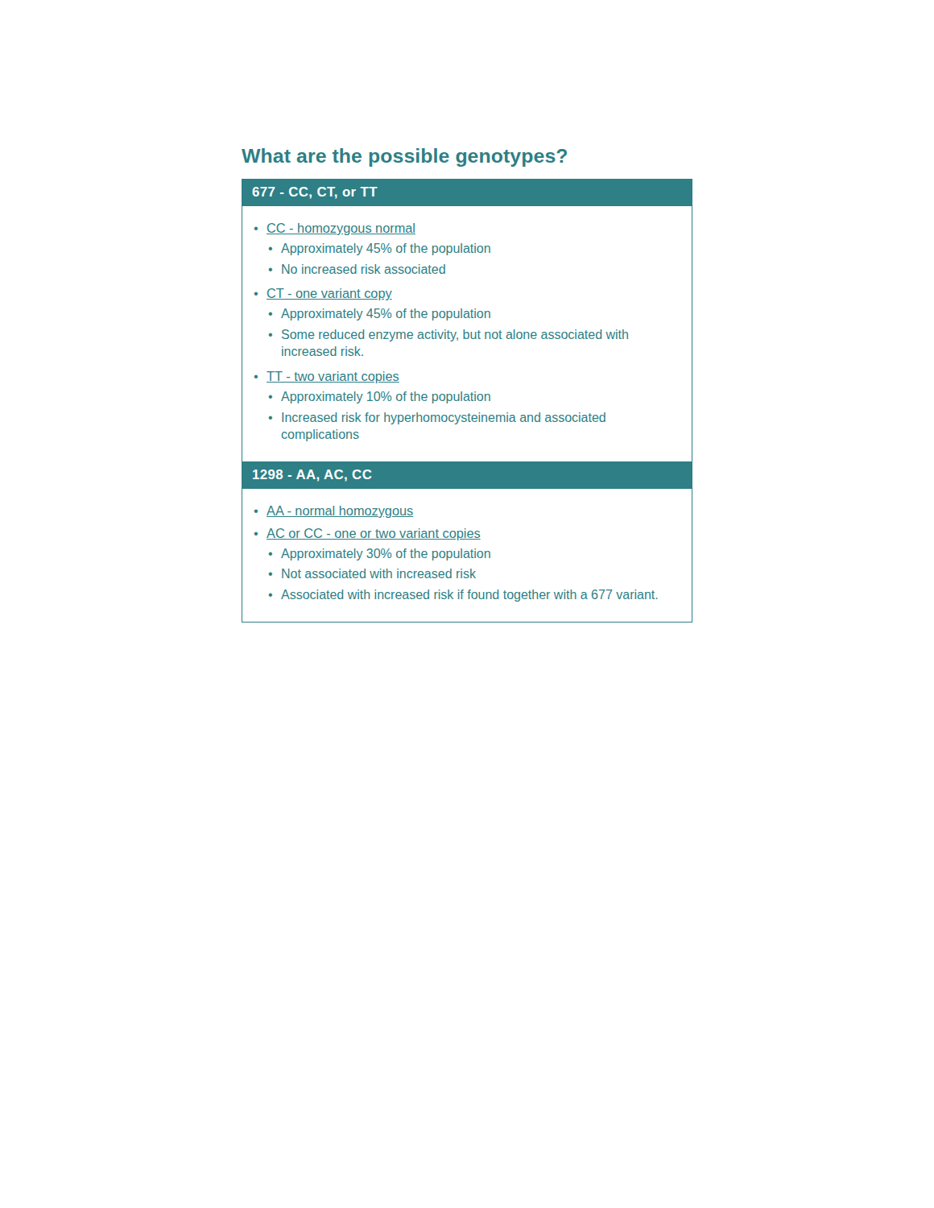What are the possible genotypes?
677 - CC, CT, or TT
CC - homozygous normal
Approximately 45% of the population
No increased risk associated
CT - one variant copy
Approximately 45% of the population
Some reduced enzyme activity, but not alone associated with increased risk.
TT - two variant copies
Approximately 10% of the population
Increased risk for hyperhomocysteinemia and associated complications
1298 - AA, AC, CC
AA - normal homozygous
AC or CC - one or two variant copies
Approximately 30% of the population
Not associated with increased risk
Associated with increased risk if found together with a 677 variant.